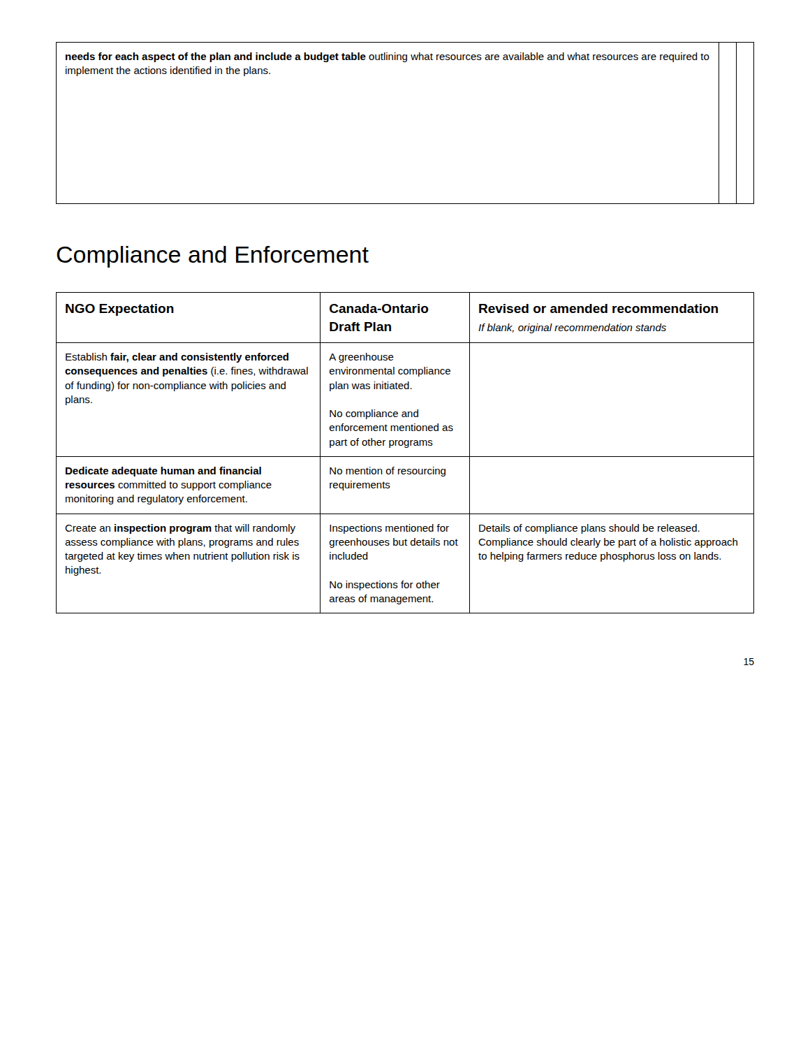| needs for each aspect of the plan and include a budget table outlining what resources are available and what resources are required to implement the actions identified in the plans. | | |
Compliance and Enforcement
| NGO Expectation | Canada-Ontario Draft Plan | Revised or amended recommendation If blank, original recommendation stands |
| --- | --- | --- |
| Establish fair, clear and consistently enforced consequences and penalties (i.e. fines, withdrawal of funding) for non-compliance with policies and plans. | A greenhouse environmental compliance plan was initiated. No compliance and enforcement mentioned as part of other programs | |
| Dedicate adequate human and financial resources committed to support compliance monitoring and regulatory enforcement. | No mention of resourcing requirements | |
| Create an inspection program that will randomly assess compliance with plans, programs and rules targeted at key times when nutrient pollution risk is highest. | Inspections mentioned for greenhouses but details not included No inspections for other areas of management. | Details of compliance plans should be released. Compliance should clearly be part of a holistic approach to helping farmers reduce phosphorus loss on lands. |
15